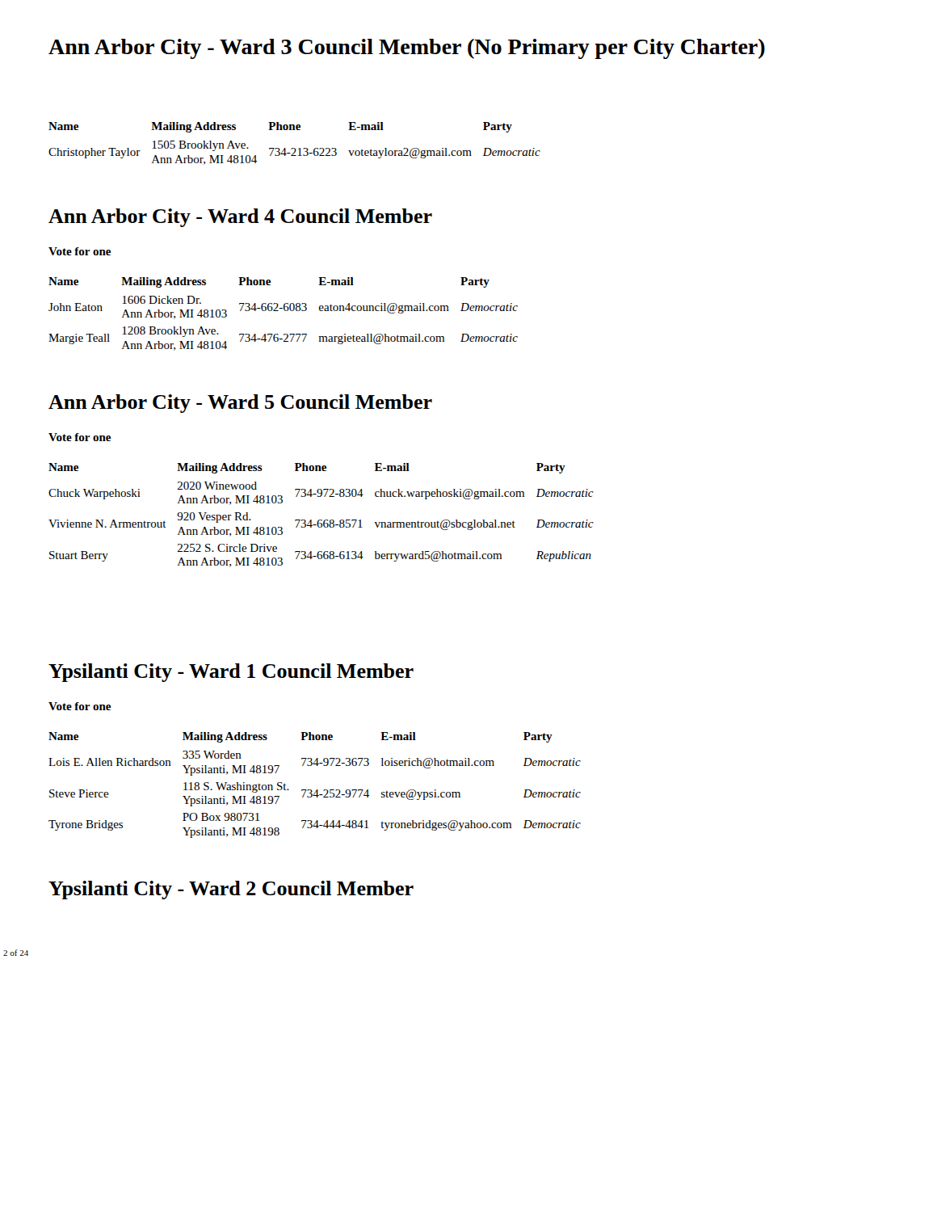Ann Arbor City - Ward 3 Council Member (No Primary per City Charter)
| Name | Mailing Address | Phone | E-mail | Party |
| --- | --- | --- | --- | --- |
| Christopher Taylor | 1505 Brooklyn Ave. Ann Arbor, MI 48104 | 734-213-6223 | votetaylora2@gmail.com | Democratic |
Ann Arbor City - Ward 4 Council Member
Vote for one
| Name | Mailing Address | Phone | E-mail | Party |
| --- | --- | --- | --- | --- |
| John Eaton | 1606 Dicken Dr. Ann Arbor, MI 48103 | 734-662-6083 | eaton4council@gmail.com | Democratic |
| Margie Teall | 1208 Brooklyn Ave. Ann Arbor, MI 48104 | 734-476-2777 | margieteall@hotmail.com | Democratic |
Ann Arbor City - Ward 5 Council Member
Vote for one
| Name | Mailing Address | Phone | E-mail | Party |
| --- | --- | --- | --- | --- |
| Chuck Warpehoski | 2020 Winewood Ann Arbor, MI 48103 | 734-972-8304 | chuck.warpehoski@gmail.com | Democratic |
| Vivienne N. Armentrout | 920 Vesper Rd. Ann Arbor, MI 48103 | 734-668-8571 | vnarmentrout@sbcglobal.net | Democratic |
| Stuart Berry | 2252 S. Circle Drive Ann Arbor, MI 48103 | 734-668-6134 | berryward5@hotmail.com | Republican |
Ypsilanti City - Ward 1 Council Member
Vote for one
| Name | Mailing Address | Phone | E-mail | Party |
| --- | --- | --- | --- | --- |
| Lois E. Allen Richardson | 335 Worden Ypsilanti, MI 48197 | 734-972-3673 | loiserich@hotmail.com | Democratic |
| Steve Pierce | 118 S. Washington St. Ypsilanti, MI 48197 | 734-252-9774 | steve@ypsi.com | Democratic |
| Tyrone Bridges | PO Box 980731 Ypsilanti, MI 48198 | 734-444-4841 | tyronebridges@yahoo.com | Democratic |
Ypsilanti City - Ward 2 Council Member
2 of 24